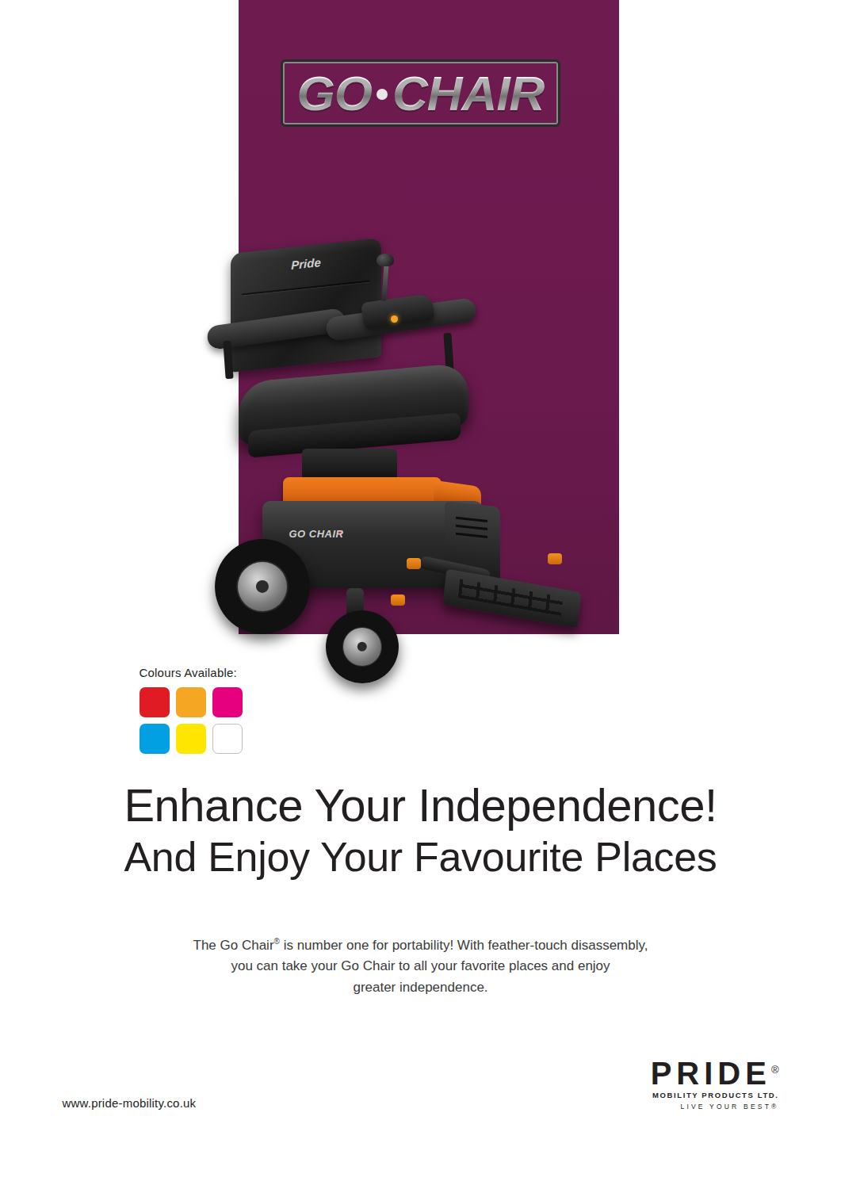GO CHAIR
Colours Available:
Enhance Your Independence!
And Enjoy Your Favourite Places
The Go Chair® is number one for portability! With feather-touch disassembly,
you can take your Go Chair to all your favorite places and enjoy
greater independence.
www.pride-mobility.co.uk
PRIDE®
MOBILITY PRODUCTS LTD.
LIVE YOUR BEST®